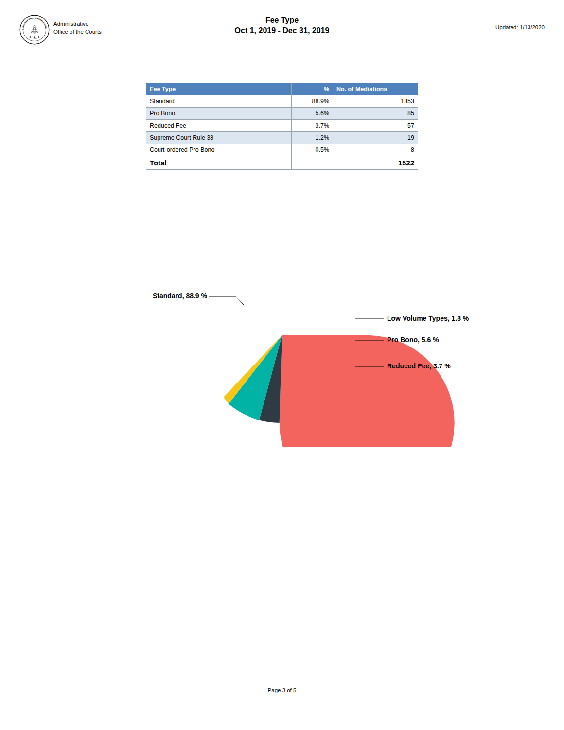SEAL OF THE TENNESSEE JUDICIARY 1796
Administrative
Office of the Courts
Fee Type
Oct 1, 2019 - Dec 31, 2019
Updated: 1/13/2020
| Fee Type | % | No. of Mediations |
| --- | --- | --- |
| Standard | 88.9% | 1353 |
| Pro Bono | 5.6% | 85 |
| Reduced Fee | 3.7% | 57 |
| Supreme Court Rule 38 | 1.2% | 19 |
| Court-ordered Pro Bono | 0.5% | 8 |
| Total | | 1522 |
Standard, 88.9 % Low Volume Types, 1.8 % Pro Bono, 5.6 % Reduced Fee, 3.7 %
Page 3 of 5